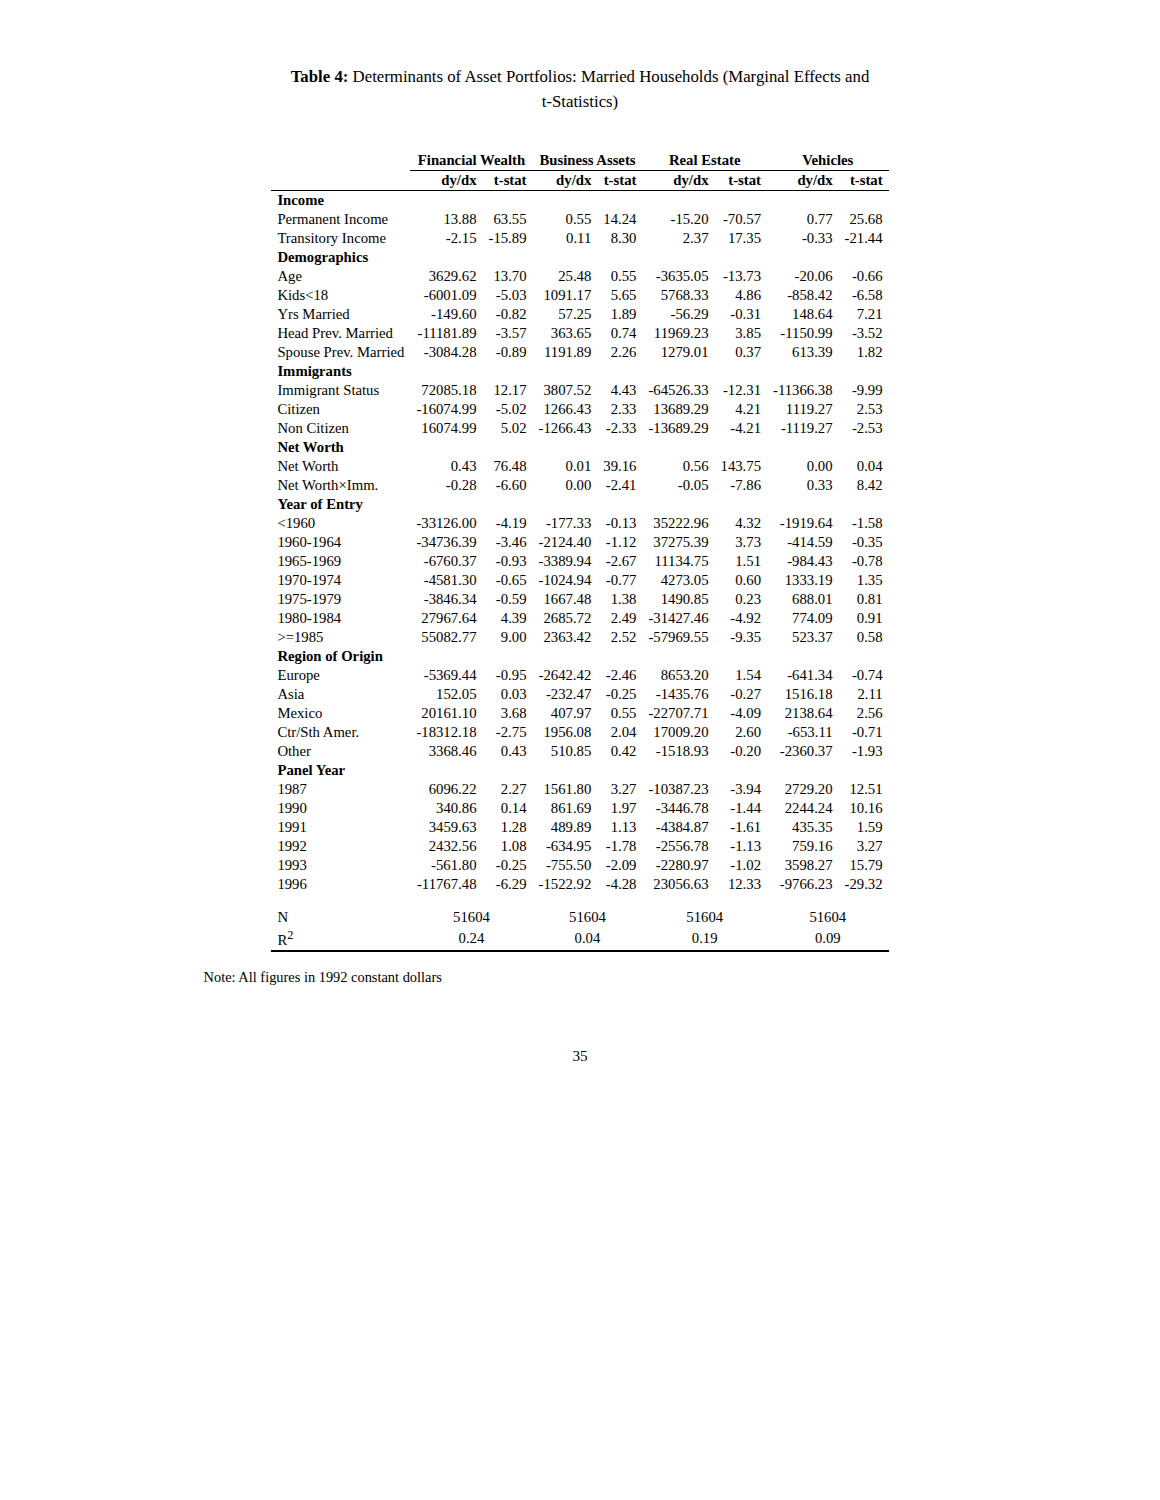Table 4: Determinants of Asset Portfolios: Married Households (Marginal Effects and
t-Statistics)
| | Financial Wealth | Business Assets | Real Estate | Vehicles |
| --- | --- | --- | --- | --- |
| | dy/dx | t-stat | dy/dx | t-stat | dy/dx | t-stat | dy/dx | t-stat |
| Income |
| Permanent Income | 13.88 | 63.55 | 0.55 | 14.24 | -15.20 | -70.57 | 0.77 | 25.68 |
| Transitory Income | -2.15 | -15.89 | 0.11 | 8.30 | 2.37 | 17.35 | -0.33 | -21.44 |
| Demographics |
| Age | 3629.62 | 13.70 | 25.48 | 0.55 | -3635.05 | -13.73 | -20.06 | -0.66 |
| Kids<18 | -6001.09 | -5.03 | 1091.17 | 5.65 | 5768.33 | 4.86 | -858.42 | -6.58 |
| Yrs Married | -149.60 | -0.82 | 57.25 | 1.89 | -56.29 | -0.31 | 148.64 | 7.21 |
| Head Prev. Married | -11181.89 | -3.57 | 363.65 | 0.74 | 11969.23 | 3.85 | -1150.99 | -3.52 |
| Spouse Prev. Married | -3084.28 | -0.89 | 1191.89 | 2.26 | 1279.01 | 0.37 | 613.39 | 1.82 |
| Immigrants |
| Immigrant Status | 72085.18 | 12.17 | 3807.52 | 4.43 | -64526.33 | -12.31 | -11366.38 | -9.99 |
| Citizen | -16074.99 | -5.02 | 1266.43 | 2.33 | 13689.29 | 4.21 | 1119.27 | 2.53 |
| Non Citizen | 16074.99 | 5.02 | -1266.43 | -2.33 | -13689.29 | -4.21 | -1119.27 | -2.53 |
| Net Worth |
| Net Worth | 0.43 | 76.48 | 0.01 | 39.16 | 0.56 | 143.75 | 0.00 | 0.04 |
| Net Worth×Imm. | -0.28 | -6.60 | 0.00 | -2.41 | -0.05 | -7.86 | 0.33 | 8.42 |
| Year of Entry |
| <1960 | -33126.00 | -4.19 | -177.33 | -0.13 | 35222.96 | 4.32 | -1919.64 | -1.58 |
| 1960-1964 | -34736.39 | -3.46 | -2124.40 | -1.12 | 37275.39 | 3.73 | -414.59 | -0.35 |
| 1965-1969 | -6760.37 | -0.93 | -3389.94 | -2.67 | 11134.75 | 1.51 | -984.43 | -0.78 |
| 1970-1974 | -4581.30 | -0.65 | -1024.94 | -0.77 | 4273.05 | 0.60 | 1333.19 | 1.35 |
| 1975-1979 | -3846.34 | -0.59 | 1667.48 | 1.38 | 1490.85 | 0.23 | 688.01 | 0.81 |
| 1980-1984 | 27967.64 | 4.39 | 2685.72 | 2.49 | -31427.46 | -4.92 | 774.09 | 0.91 |
| >=1985 | 55082.77 | 9.00 | 2363.42 | 2.52 | -57969.55 | -9.35 | 523.37 | 0.58 |
| Region of Origin |
| Europe | -5369.44 | -0.95 | -2642.42 | -2.46 | 8653.20 | 1.54 | -641.34 | -0.74 |
| Asia | 152.05 | 0.03 | -232.47 | -0.25 | -1435.76 | -0.27 | 1516.18 | 2.11 |
| Mexico | 20161.10 | 3.68 | 407.97 | 0.55 | -22707.71 | -4.09 | 2138.64 | 2.56 |
| Ctr/Sth Amer. | -18312.18 | -2.75 | 1956.08 | 2.04 | 17009.20 | 2.60 | -653.11 | -0.71 |
| Other | 3368.46 | 0.43 | 510.85 | 0.42 | -1518.93 | -0.20 | -2360.37 | -1.93 |
| Panel Year |
| 1987 | 6096.22 | 2.27 | 1561.80 | 3.27 | -10387.23 | -3.94 | 2729.20 | 12.51 |
| 1990 | 340.86 | 0.14 | 861.69 | 1.97 | -3446.78 | -1.44 | 2244.24 | 10.16 |
| 1991 | 3459.63 | 1.28 | 489.89 | 1.13 | -4384.87 | -1.61 | 435.35 | 1.59 |
| 1992 | 2432.56 | 1.08 | -634.95 | -1.78 | -2556.78 | -1.13 | 759.16 | 3.27 |
| 1993 | -561.80 | -0.25 | -755.50 | -2.09 | -2280.97 | -1.02 | 3598.27 | 15.79 |
| 1996 | -11767.48 | -6.29 | -1522.92 | -4.28 | 23056.63 | 12.33 | -9766.23 | -29.32 |
| N | 51604 | 51604 | 51604 | 51604 |
| R 2 | 0.24 | 0.04 | 0.19 | 0.09 |
Note: All figures in 1992 constant dollars
35